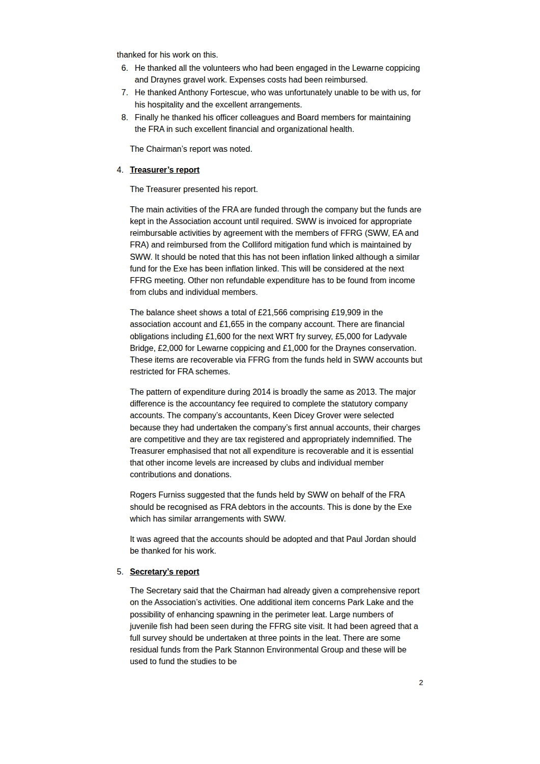thanked for his work on this.
6. He thanked all the volunteers who had been engaged in the Lewarne coppicing and Draynes gravel work. Expenses costs had been reimbursed.
7. He thanked Anthony Fortescue, who was unfortunately unable to be with us, for his hospitality and the excellent arrangements.
8. Finally he thanked his officer colleagues and Board members for maintaining the FRA in such excellent financial and organizational health.
The Chairman’s report was noted.
4. Treasurer’s report
The Treasurer presented his report.
The main activities of the FRA are funded through the company but the funds are kept in the Association account until required. SWW is invoiced for appropriate reimbursable activities by agreement with the members of FFRG (SWW, EA and FRA) and reimbursed from the Colliford mitigation fund which is maintained by SWW. It should be noted that this has not been inflation linked although a similar fund for the Exe has been inflation linked. This will be considered at the next FFRG meeting. Other non refundable expenditure has to be found from income from clubs and individual members.
The balance sheet shows a total of £21,566 comprising £19,909 in the association account and £1,655 in the company account. There are financial obligations including £1,600 for the next WRT fry survey, £5,000 for Ladyvale Bridge, £2,000 for Lewarne coppicing and £1,000 for the Draynes conservation. These items are recoverable via FFRG from the funds held in SWW accounts but restricted for FRA schemes.
The pattern of expenditure during 2014 is broadly the same as 2013. The major difference is the accountancy fee required to complete the statutory company accounts. The company’s accountants, Keen Dicey Grover were selected because they had undertaken the company’s first annual accounts, their charges are competitive and they are tax registered and appropriately indemnified. The Treasurer emphasised that not all expenditure is recoverable and it is essential that other income levels are increased by clubs and individual member contributions and donations.
Rogers Furniss suggested that the funds held by SWW on behalf of the FRA should be recognised as FRA debtors in the accounts. This is done by the Exe which has similar arrangements with SWW.
It was agreed that the accounts should be adopted and that Paul Jordan should be thanked for his work.
5. Secretary’s report
The Secretary said that the Chairman had already given a comprehensive report on the Association’s activities. One additional item concerns Park Lake and the possibility of enhancing spawning in the perimeter leat. Large numbers of juvenile fish had been seen during the FFRG site visit. It had been agreed that a full survey should be undertaken at three points in the leat. There are some residual funds from the Park Stannon Environmental Group and these will be used to fund the studies to be
2